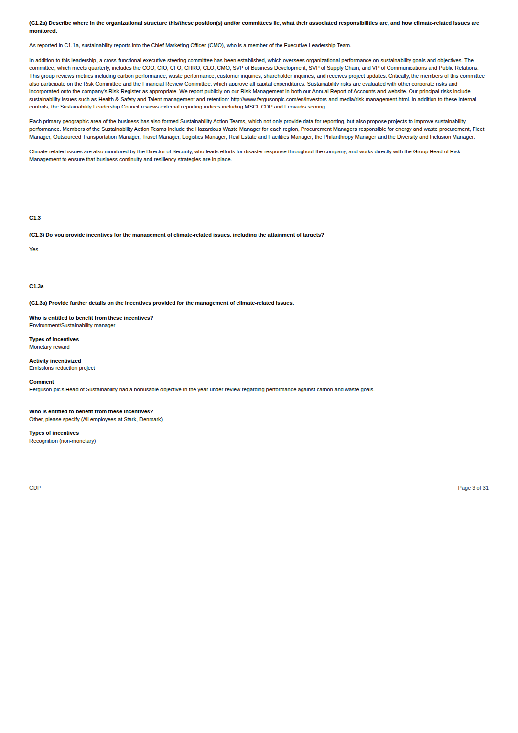(C1.2a) Describe where in the organizational structure this/these position(s) and/or committees lie, what their associated responsibilities are, and how climate-related issues are monitored.
As reported in C1.1a, sustainability reports into the Chief Marketing Officer (CMO), who is a member of the Executive Leadership Team.
In addition to this leadership, a cross-functional executive steering committee has been established, which oversees organizational performance on sustainability goals and objectives. The committee, which meets quarterly, includes the COO, CIO, CFO, CHRO, CLO, CMO, SVP of Business Development, SVP of Supply Chain, and VP of Communications and Public Relations. This group reviews metrics including carbon performance, waste performance, customer inquiries, shareholder inquiries, and receives project updates. Critically, the members of this committee also participate on the Risk Committee and the Financial Review Committee, which approve all capital expenditures. Sustainability risks are evaluated with other corporate risks and incorporated onto the company's Risk Register as appropriate. We report publicly on our Risk Management in both our Annual Report of Accounts and website. Our principal risks include sustainability issues such as Health & Safety and Talent management and retention: http://www.fergusonplc.com/en/investors-and-media/risk-management.html. In addition to these internal controls, the Sustainability Leadership Council reviews external reporting indices including MSCI, CDP and Ecovadis scoring.
Each primary geographic area of the business has also formed Sustainability Action Teams, which not only provide data for reporting, but also propose projects to improve sustainability performance. Members of the Sustainability Action Teams include the Hazardous Waste Manager for each region, Procurement Managers responsible for energy and waste procurement, Fleet Manager, Outsourced Transportation Manager, Travel Manager, Logistics Manager, Real Estate and Facilities Manager, the Philanthropy Manager and the Diversity and Inclusion Manager.
Climate-related issues are also monitored by the Director of Security, who leads efforts for disaster response throughout the company, and works directly with the Group Head of Risk Management to ensure that business continuity and resiliency strategies are in place.
C1.3
(C1.3) Do you provide incentives for the management of climate-related issues, including the attainment of targets?
Yes
C1.3a
(C1.3a) Provide further details on the incentives provided for the management of climate-related issues.
Who is entitled to benefit from these incentives?
Environment/Sustainability manager
Types of incentives
Monetary reward
Activity incentivized
Emissions reduction project
Comment
Ferguson plc's Head of Sustainability had a bonusable objective in the year under review regarding performance against carbon and waste goals.
Who is entitled to benefit from these incentives?
Other, please specify (All employees at Stark, Denmark)
Types of incentives
Recognition (non-monetary)
CDP Page 3 of 31